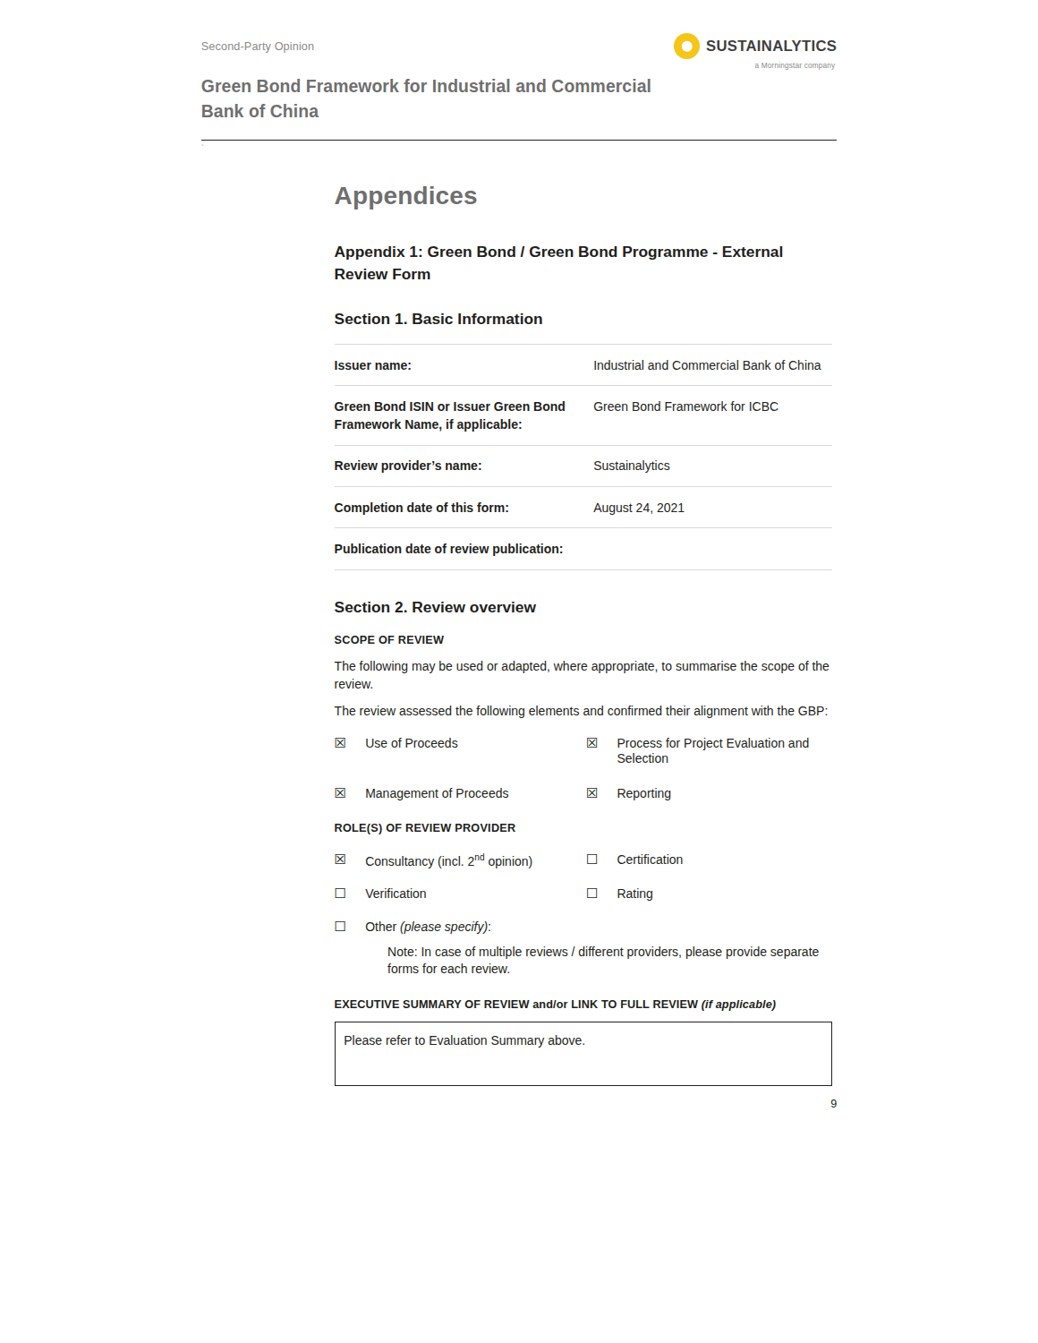Second-Party Opinion
Green Bond Framework for Industrial and Commercial Bank of China
SUSTAINALYTICS
a Morningstar company
`
Appendices
Appendix 1: Green Bond / Green Bond Programme - External Review Form
Section 1. Basic Information
| Issuer name: | Industrial and Commercial Bank of China |
| Green Bond ISIN or Issuer Green Bond Framework Name, if applicable: | Green Bond Framework for ICBC |
| Review provider’s name: | Sustainalytics |
| Completion date of this form: | August 24, 2021 |
| Publication date of review publication: | |
Section 2. Review overview
SCOPE OF REVIEW
The following may be used or adapted, where appropriate, to summarise the scope of the review.
The review assessed the following elements and confirmed their alignment with the GBP:
☒
Use of Proceeds
☒
Process for Project Evaluation and Selection
☒
Management of Proceeds
☒
Reporting
ROLE(S) OF REVIEW PROVIDER
☒
Consultancy (incl. 2nd opinion)
☐
Certification
☐
Verification
☐
Rating
☐
Other (please specify):
Note: In case of multiple reviews / different providers, please provide separate forms for each review.
EXECUTIVE SUMMARY OF REVIEW and/or LINK TO FULL REVIEW (if applicable)
Please refer to Evaluation Summary above.
9